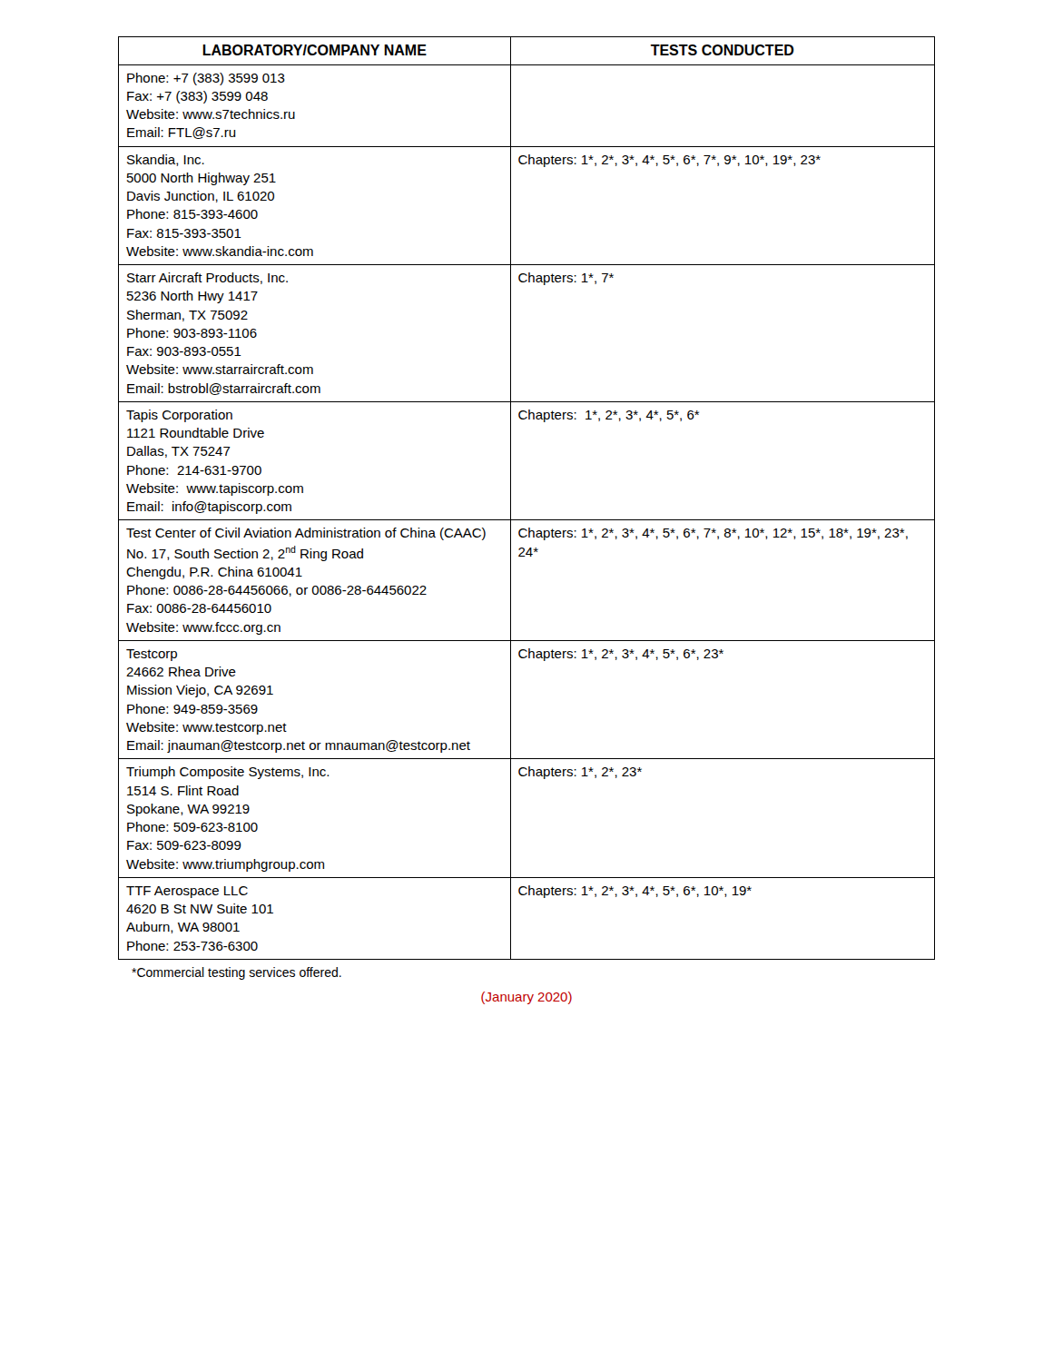| LABORATORY/COMPANY NAME | TESTS CONDUCTED |
| --- | --- |
| Phone: +7 (383) 3599 013 Fax: +7 (383) 3599 048 Website: www.s7technics.ru Email: FTL@s7.ru | |
| Skandia, Inc. 5000 North Highway 251 Davis Junction, IL 61020 Phone: 815-393-4600 Fax: 815-393-3501 Website: www.skandia-inc.com | Chapters: 1*, 2*, 3*, 4*, 5*, 6*, 7*, 9*, 10*, 19*, 23* |
| Starr Aircraft Products, Inc. 5236 North Hwy 1417 Sherman, TX 75092 Phone: 903-893-1106 Fax: 903-893-0551 Website: www.starraircraft.com Email: bstrobl@starraircraft.com | Chapters: 1*, 7* |
| Tapis Corporation 1121 Roundtable Drive Dallas, TX 75247 Phone: 214-631-9700 Website: www.tapiscorp.com Email: info@tapiscorp.com | Chapters: 1*, 2*, 3*, 4*, 5*, 6* |
| Test Center of Civil Aviation Administration of China (CAAC) No. 17, South Section 2, 2 nd Ring Road Chengdu, P.R. China 610041 Phone: 0086-28-64456066, or 0086-28-64456022 Fax: 0086-28-64456010 Website: www.fccc.org.cn | Chapters: 1*, 2*, 3*, 4*, 5*, 6*, 7*, 8*, 10*, 12*, 15*, 18*, 19*, 23*, 24* |
| Testcorp 24662 Rhea Drive Mission Viejo, CA 92691 Phone: 949-859-3569 Website: www.testcorp.net Email: jnauman@testcorp.net or mnauman@testcorp.net | Chapters: 1*, 2*, 3*, 4*, 5*, 6*, 23* |
| Triumph Composite Systems, Inc. 1514 S. Flint Road Spokane, WA 99219 Phone: 509-623-8100 Fax: 509-623-8099 Website: www.triumphgroup.com | Chapters: 1*, 2*, 23* |
| TTF Aerospace LLC 4620 B St NW Suite 101 Auburn, WA 98001 Phone: 253-736-6300 | Chapters: 1*, 2*, 3*, 4*, 5*, 6*, 10*, 19* |
*Commercial testing services offered.
(January 2020)